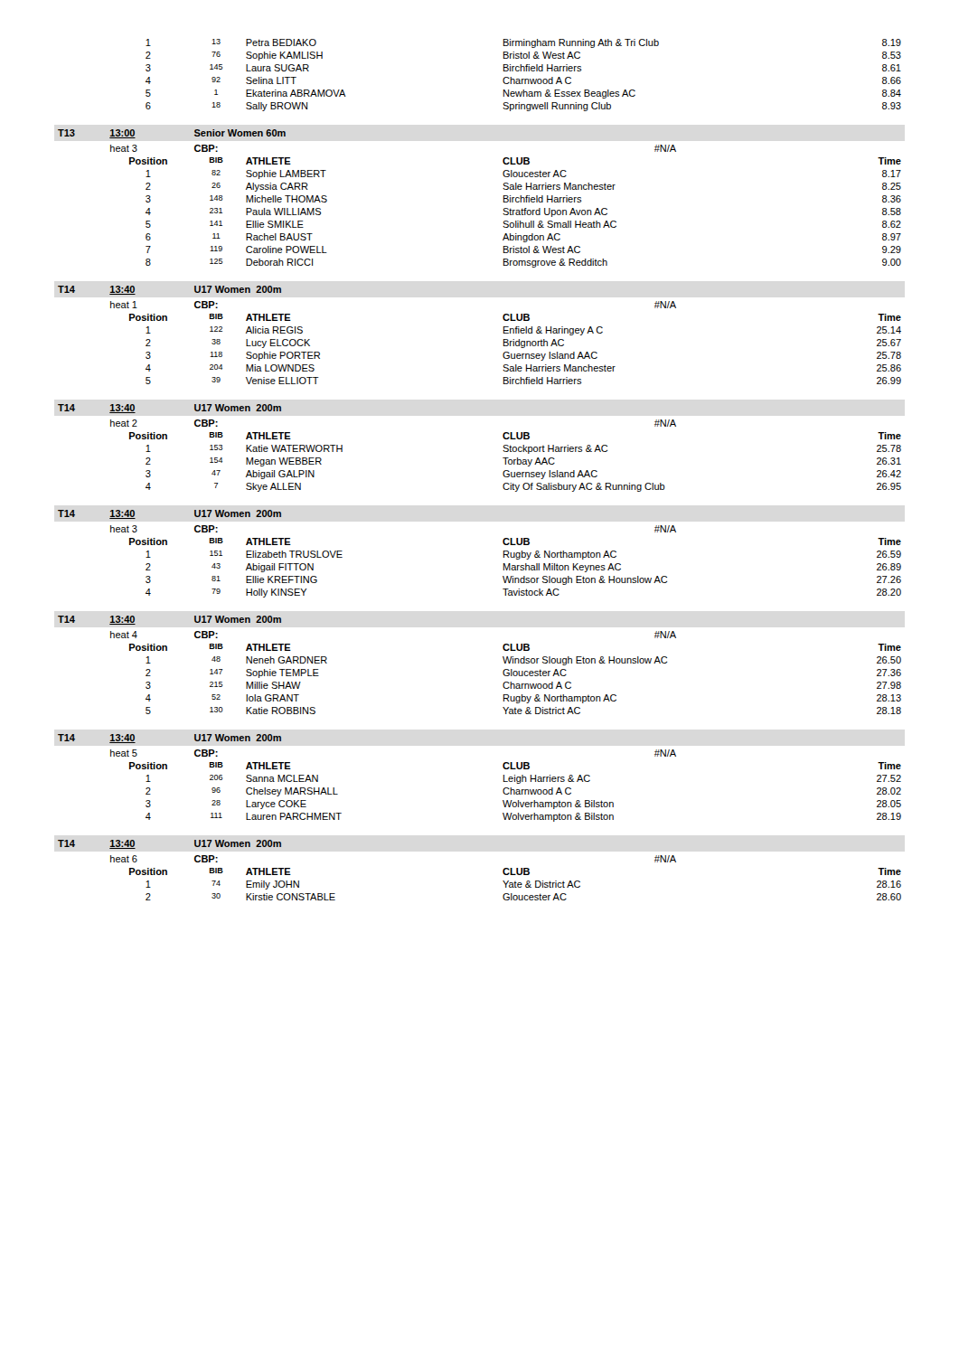| | 1 | 13 | Petra BEDIAKO | Birmingham Running Ath & Tri Club | 8.19 |
| | 2 | 76 | Sophie KAMLISH | Bristol & West AC | 8.53 |
| | 3 | 145 | Laura SUGAR | Birchfield Harriers | 8.61 |
| | 4 | 92 | Selina LITT | Charnwood A C | 8.66 |
| | 5 | 1 | Ekaterina ABRAMOVA | Newham & Essex Beagles AC | 8.84 |
| | 6 | 18 | Sally BROWN | Springwell Running Club | 8.93 |
| T13 | 13:00 | Senior Women 60m |
| | heat 3 | CBP: | #N/A | |
| | Position | BIB | ATHLETE | CLUB | Time |
| | 1 | 82 | Sophie LAMBERT | Gloucester AC | 8.17 |
| | 2 | 26 | Alyssia CARR | Sale Harriers Manchester | 8.25 |
| | 3 | 148 | Michelle THOMAS | Birchfield Harriers | 8.36 |
| | 4 | 231 | Paula WILLIAMS | Stratford Upon Avon AC | 8.58 |
| | 5 | 141 | Ellie SMIKLE | Solihull & Small Heath AC | 8.62 |
| | 6 | 11 | Rachel BAUST | Abingdon AC | 8.97 |
| | 7 | 119 | Caroline POWELL | Bristol & West AC | 9.29 |
| | 8 | 125 | Deborah RICCI | Bromsgrove & Redditch | 9.00 |
| T14 | 13:40 | U17 Women 200m |
| | heat 1 | CBP: | #N/A | |
| | Position | BIB | ATHLETE | CLUB | Time |
| | 1 | 122 | Alicia REGIS | Enfield & Haringey A C | 25.14 |
| | 2 | 38 | Lucy ELCOCK | Bridgnorth AC | 25.67 |
| | 3 | 118 | Sophie PORTER | Guernsey Island AAC | 25.78 |
| | 4 | 204 | Mia LOWNDES | Sale Harriers Manchester | 25.86 |
| | 5 | 39 | Venise ELLIOTT | Birchfield Harriers | 26.99 |
| T14 | 13:40 | U17 Women 200m |
| | heat 2 | CBP: | #N/A | |
| | Position | BIB | ATHLETE | CLUB | Time |
| | 1 | 153 | Katie WATERWORTH | Stockport Harriers & AC | 25.78 |
| | 2 | 154 | Megan WEBBER | Torbay AAC | 26.31 |
| | 3 | 47 | Abigail GALPIN | Guernsey Island AAC | 26.42 |
| | 4 | 7 | Skye ALLEN | City Of Salisbury AC & Running Club | 26.95 |
| T14 | 13:40 | U17 Women 200m |
| | heat 3 | CBP: | #N/A | |
| | Position | BIB | ATHLETE | CLUB | Time |
| | 1 | 151 | Elizabeth TRUSLOVE | Rugby & Northampton AC | 26.59 |
| | 2 | 43 | Abigail FITTON | Marshall Milton Keynes AC | 26.89 |
| | 3 | 81 | Ellie KREFTING | Windsor Slough Eton & Hounslow AC | 27.26 |
| | 4 | 79 | Holly KINSEY | Tavistock AC | 28.20 |
| T14 | 13:40 | U17 Women 200m |
| | heat 4 | CBP: | #N/A | |
| | Position | BIB | ATHLETE | CLUB | Time |
| | 1 | 48 | Neneh GARDNER | Windsor Slough Eton & Hounslow AC | 26.50 |
| | 2 | 147 | Sophie TEMPLE | Gloucester AC | 27.36 |
| | 3 | 215 | Millie SHAW | Charnwood A C | 27.98 |
| | 4 | 52 | Iola GRANT | Rugby & Northampton AC | 28.13 |
| | 5 | 130 | Katie ROBBINS | Yate & District AC | 28.18 |
| T14 | 13:40 | U17 Women 200m |
| | heat 5 | CBP: | #N/A | |
| | Position | BIB | ATHLETE | CLUB | Time |
| | 1 | 206 | Sanna MCLEAN | Leigh Harriers & AC | 27.52 |
| | 2 | 96 | Chelsey MARSHALL | Charnwood A C | 28.02 |
| | 3 | 28 | Laryce COKE | Wolverhampton & Bilston | 28.05 |
| | 4 | 111 | Lauren PARCHMENT | Wolverhampton & Bilston | 28.19 |
| T14 | 13:40 | U17 Women 200m |
| | heat 6 | CBP: | #N/A | |
| | Position | BIB | ATHLETE | CLUB | Time |
| | 1 | 74 | Emily JOHN | Yate & District AC | 28.16 |
| | 2 | 30 | Kirstie CONSTABLE | Gloucester AC | 28.60 |